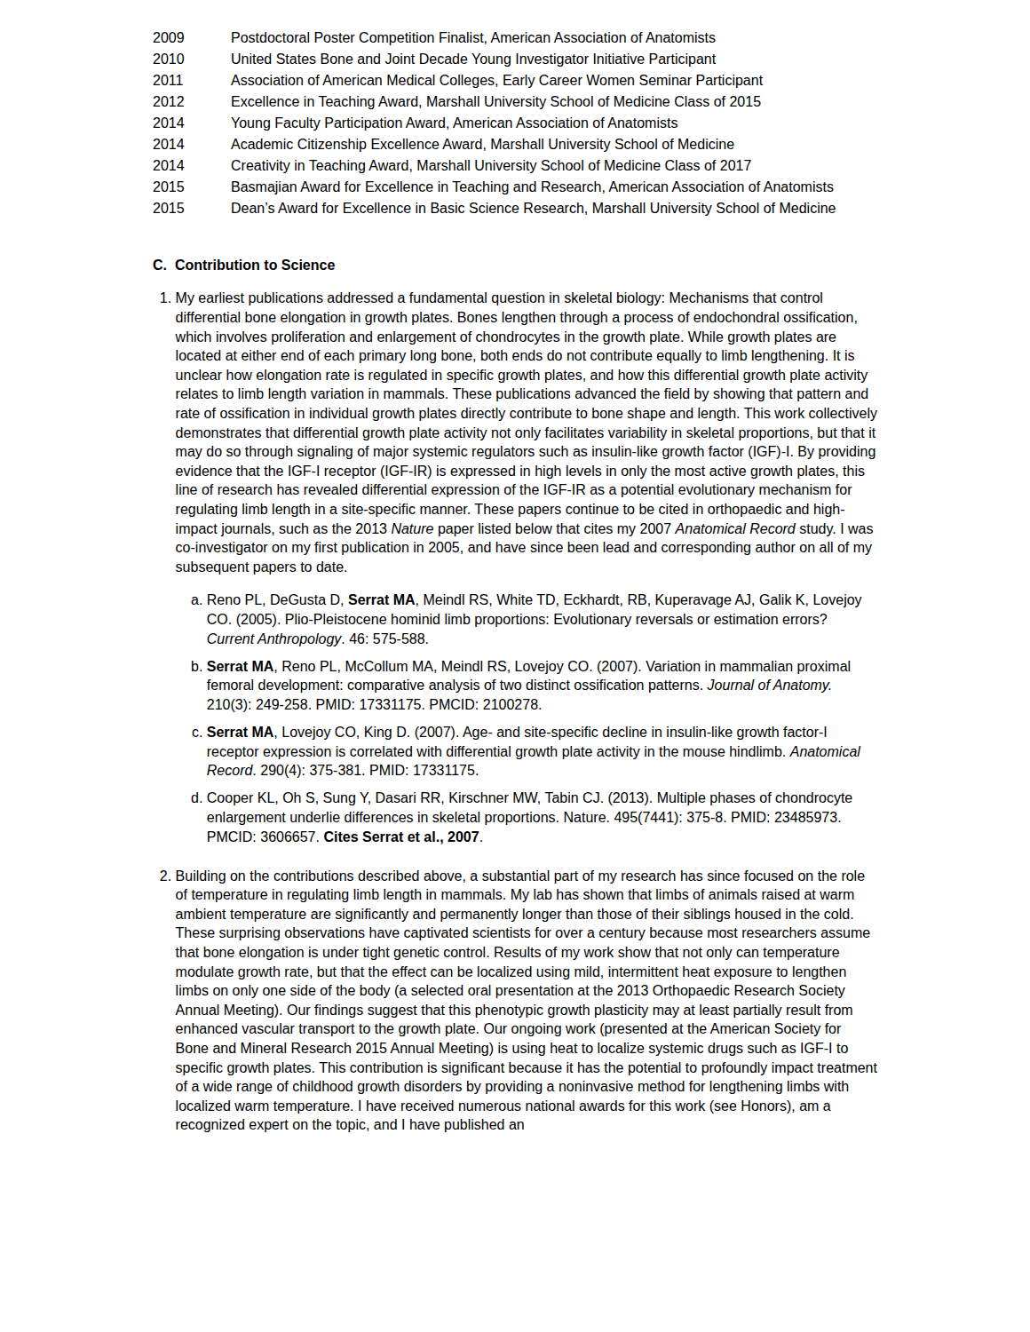| 2009 | Postdoctoral Poster Competition Finalist, American Association of Anatomists |
| 2010 | United States Bone and Joint Decade Young Investigator Initiative Participant |
| 2011 | Association of American Medical Colleges, Early Career Women Seminar Participant |
| 2012 | Excellence in Teaching Award, Marshall University School of Medicine Class of 2015 |
| 2014 | Young Faculty Participation Award, American Association of Anatomists |
| 2014 | Academic Citizenship Excellence Award, Marshall University School of Medicine |
| 2014 | Creativity in Teaching Award, Marshall University School of Medicine Class of 2017 |
| 2015 | Basmajian Award for Excellence in Teaching and Research, American Association of Anatomists |
| 2015 | Dean’s Award for Excellence in Basic Science Research, Marshall University School of Medicine |
C. Contribution to Science
My earliest publications addressed a fundamental question in skeletal biology: Mechanisms that control differential bone elongation in growth plates. Bones lengthen through a process of endochondral ossification, which involves proliferation and enlargement of chondrocytes in the growth plate. While growth plates are located at either end of each primary long bone, both ends do not contribute equally to limb lengthening. It is unclear how elongation rate is regulated in specific growth plates, and how this differential growth plate activity relates to limb length variation in mammals. These publications advanced the field by showing that pattern and rate of ossification in individual growth plates directly contribute to bone shape and length. This work collectively demonstrates that differential growth plate activity not only facilitates variability in skeletal proportions, but that it may do so through signaling of major systemic regulators such as insulin-like growth factor (IGF)-I. By providing evidence that the IGF-I receptor (IGF-IR) is expressed in high levels in only the most active growth plates, this line of research has revealed differential expression of the IGF-IR as a potential evolutionary mechanism for regulating limb length in a site-specific manner. These papers continue to be cited in orthopaedic and high-impact journals, such as the 2013 Nature paper listed below that cites my 2007 Anatomical Record study. I was co-investigator on my first publication in 2005, and have since been lead and corresponding author on all of my subsequent papers to date.
Reno PL, DeGusta D, Serrat MA, Meindl RS, White TD, Eckhardt, RB, Kuperavage AJ, Galik K, Lovejoy CO. (2005). Plio-Pleistocene hominid limb proportions: Evolutionary reversals or estimation errors? Current Anthropology. 46: 575-588.
Serrat MA, Reno PL, McCollum MA, Meindl RS, Lovejoy CO. (2007). Variation in mammalian proximal femoral development: comparative analysis of two distinct ossification patterns. Journal of Anatomy. 210(3): 249-258. PMID: 17331175. PMCID: 2100278.
Serrat MA, Lovejoy CO, King D. (2007). Age- and site-specific decline in insulin-like growth factor-I receptor expression is correlated with differential growth plate activity in the mouse hindlimb. Anatomical Record. 290(4): 375-381. PMID: 17331175.
Cooper KL, Oh S, Sung Y, Dasari RR, Kirschner MW, Tabin CJ. (2013). Multiple phases of chondrocyte enlargement underlie differences in skeletal proportions. Nature. 495(7441): 375-8. PMID: 23485973. PMCID: 3606657. Cites Serrat et al., 2007.
Building on the contributions described above, a substantial part of my research has since focused on the role of temperature in regulating limb length in mammals. My lab has shown that limbs of animals raised at warm ambient temperature are significantly and permanently longer than those of their siblings housed in the cold. These surprising observations have captivated scientists for over a century because most researchers assume that bone elongation is under tight genetic control. Results of my work show that not only can temperature modulate growth rate, but that the effect can be localized using mild, intermittent heat exposure to lengthen limbs on only one side of the body (a selected oral presentation at the 2013 Orthopaedic Research Society Annual Meeting). Our findings suggest that this phenotypic growth plasticity may at least partially result from enhanced vascular transport to the growth plate. Our ongoing work (presented at the American Society for Bone and Mineral Research 2015 Annual Meeting) is using heat to localize systemic drugs such as IGF-I to specific growth plates. This contribution is significant because it has the potential to profoundly impact treatment of a wide range of childhood growth disorders by providing a noninvasive method for lengthening limbs with localized warm temperature. I have received numerous national awards for this work (see Honors), am a recognized expert on the topic, and I have published an